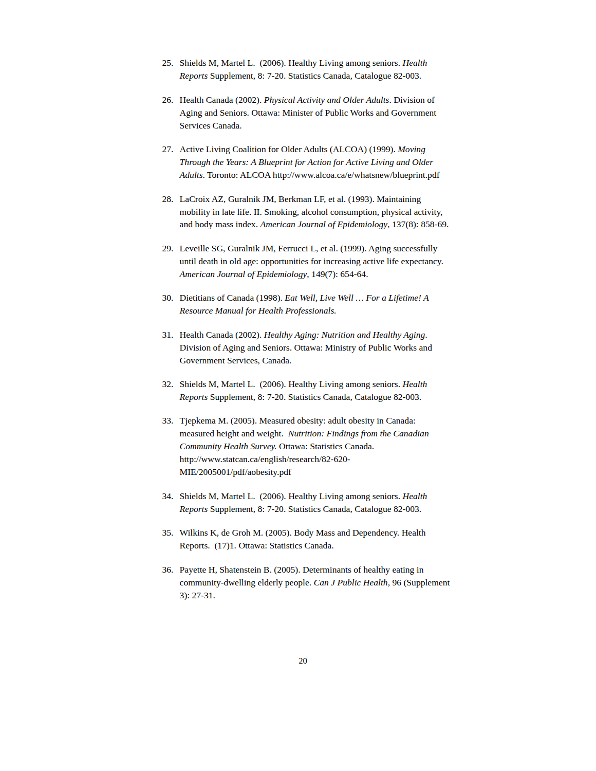Shields M, Martel L. (2006). Healthy Living among seniors. Health Reports Supplement, 8: 7-20. Statistics Canada, Catalogue 82-003.
Health Canada (2002). Physical Activity and Older Adults. Division of Aging and Seniors. Ottawa: Minister of Public Works and Government Services Canada.
Active Living Coalition for Older Adults (ALCOA) (1999). Moving Through the Years: A Blueprint for Action for Active Living and Older Adults. Toronto: ALCOA http://www.alcoa.ca/e/whatsnew/blueprint.pdf
LaCroix AZ, Guralnik JM, Berkman LF, et al. (1993). Maintaining mobility in late life. II. Smoking, alcohol consumption, physical activity, and body mass index. American Journal of Epidemiology, 137(8): 858-69.
Leveille SG, Guralnik JM, Ferrucci L, et al. (1999). Aging successfully until death in old age: opportunities for increasing active life expectancy. American Journal of Epidemiology, 149(7): 654-64.
Dietitians of Canada (1998). Eat Well, Live Well … For a Lifetime! A Resource Manual for Health Professionals.
Health Canada (2002). Healthy Aging: Nutrition and Healthy Aging. Division of Aging and Seniors. Ottawa: Ministry of Public Works and Government Services, Canada.
Shields M, Martel L. (2006). Healthy Living among seniors. Health Reports Supplement, 8: 7-20. Statistics Canada, Catalogue 82-003.
Tjepkema M. (2005). Measured obesity: adult obesity in Canada: measured height and weight. Nutrition: Findings from the Canadian Community Health Survey. Ottawa: Statistics Canada. http://www.statcan.ca/english/research/82-620-MIE/2005001/pdf/aobesity.pdf
Shields M, Martel L. (2006). Healthy Living among seniors. Health Reports Supplement, 8: 7-20. Statistics Canada, Catalogue 82-003.
Wilkins K, de Groh M. (2005). Body Mass and Dependency. Health Reports. (17)1. Ottawa: Statistics Canada.
Payette H, Shatenstein B. (2005). Determinants of healthy eating in community-dwelling elderly people. Can J Public Health, 96 (Supplement 3): 27-31.
20